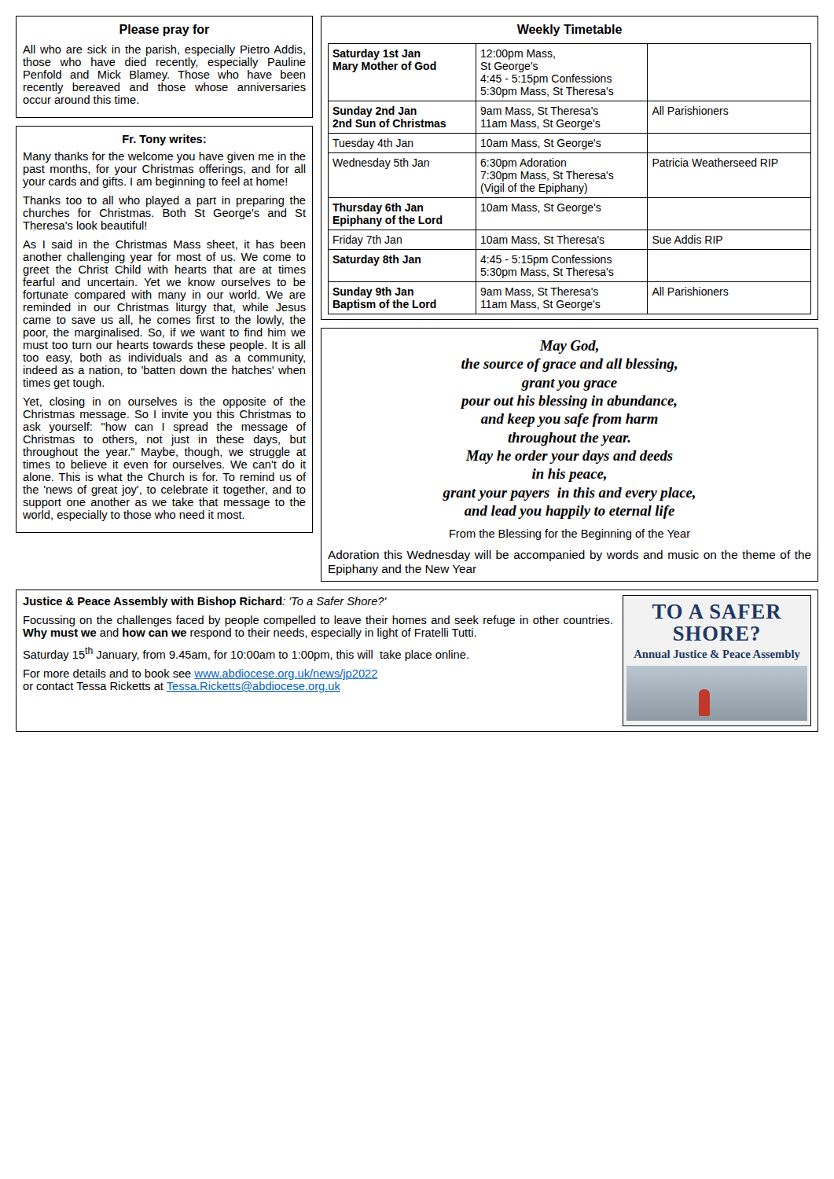| Please pray for All who are sick in the parish, especially Pietro Addis, those who have died recently, especially Pauline Penfold and Mick Blamey. Those who have been recently bereaved and those whose anniversaries occur around this time. Fr. Tony writes: Many thanks for the welcome you have given me in the past months, for your Christmas offerings, and for all your cards and gifts. I am beginning to feel at home! Thanks too to all who played a part in preparing the churches for Christmas. Both St George's and St Theresa's look beautiful! As I said in the Christmas Mass sheet, it has been another challenging year for most of us. We come to greet the Christ Child with hearts that are at times fearful and uncertain. Yet we know ourselves to be fortunate compared with many in our world. We are reminded in our Christmas liturgy that, while Jesus came to save us all, he comes first to the lowly, the poor, the marginalised. So, if we want to find him we must too turn our hearts towards these people. It is all too easy, both as individuals and as a community, indeed as a nation, to 'batten down the hatches' when times get tough. Yet, closing in on ourselves is the opposite of the Christmas message. So I invite you this Christmas to ask yourself: "how can I spread the message of Christmas to others, not just in these days, but throughout the year." Maybe, though, we struggle at times to believe it even for ourselves. We can't do it alone. This is what the Church is for. To remind us of the 'news of great joy', to celebrate it together, and to support one another as we take that message to the world, especially to those who need it most. | Weekly Timetable / Saturday 1st Jan Mary Mother of God / 12:00pm Mass, St George's 4:45 - 5:15pm Confessions 5:30pm Mass, St Theresa's / / / Sunday 2nd Jan 2nd Sun of Christmas / 9am Mass, St Theresa's 11am Mass, St George's / All Parishioners / / Tuesday 4th Jan / 10am Mass, St George's / / / Wednesday 5th Jan / 6:30pm Adoration 7:30pm Mass, St Theresa's (Vigil of the Epiphany) / Patricia Weatherseed RIP / / Thursday 6th Jan Epiphany of the Lord / 10am Mass, St George's / / / Friday 7th Jan / 10am Mass, St Theresa's / Sue Addis RIP / / Saturday 8th Jan / 4:45 - 5:15pm Confessions 5:30pm Mass, St Theresa's / / / Sunday 9th Jan Baptism of the Lord / 9am Mass, St Theresa's 11am Mass, St George's / All Parishioners / May God, the source of grace and all blessing, grant you grace pour out his blessing in abundance, and keep you safe from harm throughout the year. May he order your days and deeds in his peace, grant your payers in this and every place, and lead you happily to eternal life From the Blessing for the Beginning of the Year Adoration this Wednesday will be accompanied by words and music on the theme of the Epiphany and the New Year |
| Justice & Peace Assembly with Bishop Richard : 'To a Safer Shore?' Focussing on the challenges faced by people compelled to leave their homes and seek refuge in other countries. Why must we and how can we respond to their needs, especially in light of Fratelli Tutti. Saturday 15 th January, from 9.45am, for 10:00am to 1:00pm, this will take place online. For more details and to book see www.abdiocese.org.uk/news/jp2022 or contact Tessa Ricketts at Tessa.Ricketts@abdiocese.org.uk | TO A SAFER SHORE? Annual Justice & Peace Assembly |